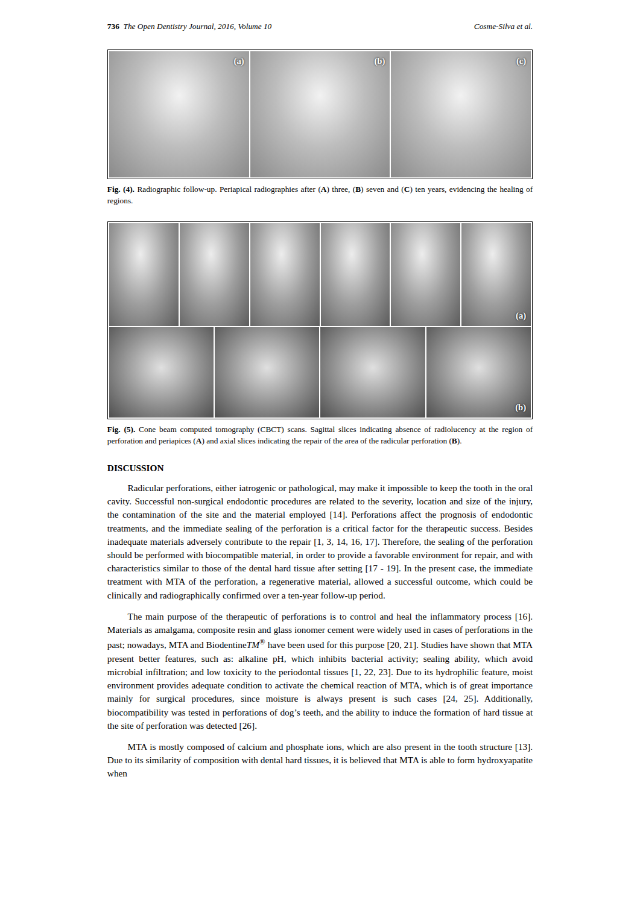736 The Open Dentistry Journal, 2016, Volume 10
Cosme-Silva et al.
(a)
(b)
(c)
Fig. (4). Radiographic follow-up. Periapical radiographies after (A) three, (B) seven and (C) ten years, evidencing the healing of regions.
(a)
(b)
Fig. (5). Cone beam computed tomography (CBCT) scans. Sagittal slices indicating absence of radiolucency at the region of perforation and periapices (A) and axial slices indicating the repair of the area of the radicular perforation (B).
DISCUSSION
Radicular perforations, either iatrogenic or pathological, may make it impossible to keep the tooth in the oral cavity. Successful non-surgical endodontic procedures are related to the severity, location and size of the injury, the contamination of the site and the material employed [14]. Perforations affect the prognosis of endodontic treatments, and the immediate sealing of the perforation is a critical factor for the therapeutic success. Besides inadequate materials adversely contribute to the repair [1, 3, 14, 16, 17]. Therefore, the sealing of the perforation should be performed with biocompatible material, in order to provide a favorable environment for repair, and with characteristics similar to those of the dental hard tissue after setting [17 - 19]. In the present case, the immediate treatment with MTA of the perforation, a regenerative material, allowed a successful outcome, which could be clinically and radiographically confirmed over a ten-year follow-up period.
The main purpose of the therapeutic of perforations is to control and heal the inflammatory process [16]. Materials as amalgama, composite resin and glass ionomer cement were widely used in cases of perforations in the past; nowadays, MTA and BiodentineTM® have been used for this purpose [20, 21]. Studies have shown that MTA present better features, such as: alkaline pH, which inhibits bacterial activity; sealing ability, which avoid microbial infiltration; and low toxicity to the periodontal tissues [1, 22, 23]. Due to its hydrophilic feature, moist environment provides adequate condition to activate the chemical reaction of MTA, which is of great importance mainly for surgical procedures, since moisture is always present is such cases [24, 25]. Additionally, biocompatibility was tested in perforations of dog’s teeth, and the ability to induce the formation of hard tissue at the site of perforation was detected [26].
MTA is mostly composed of calcium and phosphate ions, which are also present in the tooth structure [13]. Due to its similarity of composition with dental hard tissues, it is believed that MTA is able to form hydroxyapatite when